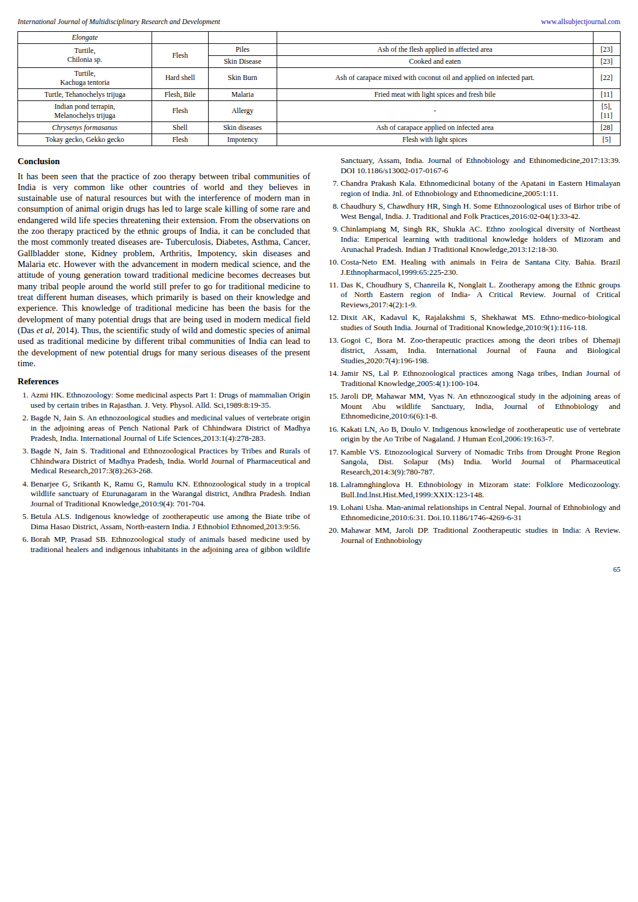International Journal of Multidisciplinary Research and Development www.allsubjectjournal.com
| Elongate | | | | |
| Turtile, Chilonia sp. | Flesh | Piles | Ash of the flesh applied in affected area | [23] |
| Skin Disease | Cooked and eaten | [23] |
| Turtile, Kachuga tentoria | Hard shell | Skin Burn | Ash of carapace mixed with coconut oil and applied on infected part. | [22] |
| Turtle, Tehanochelys trijuga | Flesh, Bile | Malaria | Fried meat with light spices and fresh bile | [11] |
| Indian pond terrapin, Melanochelys trijuga | Flesh | Allergy | - | [5], [11] |
| Chrysenys formasanus | Shell | Skin diseases | Ash of carapace applied on infected area | [28] |
| Tokay gecko, Gekko gecko | Flesh | Impotency | Flesh with light spices | [5] |
Conclusion
It has been seen that the practice of zoo therapy between tribal communities of India is very common like other countries of world and they believes in sustainable use of natural resources but with the interference of modern man in consumption of animal origin drugs has led to large scale killing of some rare and endangered wild life species threatening their extension. From the observations on the zoo therapy practiced by the ethnic groups of India, it can be concluded that the most commonly treated diseases are- Tuberculosis, Diabetes, Asthma, Cancer, Gallbladder stone, Kidney problem, Arthritis, Impotency, skin diseases and Malaria etc. However with the advancement in modern medical science, and the attitude of young generation toward traditional medicine becomes decreases but many tribal people around the world still prefer to go for traditional medicine to treat different human diseases, which primarily is based on their knowledge and experience. This knowledge of traditional medicine has been the basis for the development of many potential drugs that are being used in modern medical field (Das et al, 2014). Thus, the scientific study of wild and domestic species of animal used as traditional medicine by different tribal communities of India can lead to the development of new potential drugs for many serious diseases of the present time.
References
Azmi HK. Ethnozoology: Some medicinal aspects Part 1: Drugs of mammalian Origin used by certain tribes in Rajasthan. J. Vety. Physol. Alld. Sci,1989:8:19-35.
Bagde N, Jain S. An ethnozoological studies and medicinal values of vertebrate origin in the adjoining areas of Pench National Park of Chhindwara District of Madhya Pradesh, India. International Journal of Life Sciences,2013:1(4):278-283.
Bagde N, Jain S. Traditional and Ethnozoological Practices by Tribes and Rurals of Chhindwara District of Madhya Pradesh, India. World Journal of Pharmaceutical and Medical Research,2017:3(8):263-268.
Benarjee G, Srikanth K, Ramu G, Ramulu KN. Ethnozoological study in a tropical wildlife sanctuary of Eturunagaram in the Warangal district, Andhra Pradesh. Indian Journal of Traditional Knowledge,2010:9(4): 701-704.
Betula ALS. Indigenous knowledge of zootherapeutic use among the Biate tribe of Dima Hasao District, Assam, North-eastern India. J Ethnobiol Ethnomed,2013:9:56.
Borah MP, Prasad SB. Ethnozoological study of animals based medicine used by traditional healers and indigenous inhabitants in the adjoining area of gibbon wildlife Sanctuary, Assam, India. Journal of Ethnobiology and Ethinomedicine,2017:13:39. DOI 10.1186/s13002-017-0167-6
Chandra Prakash Kala. Ethnomedicinal botany of the Apatani in Eastern Himalayan region of India. Jnl. of Ethnobiology and Ethnomedicine,2005:1:11.
Chaudhury S, Chawdhury HR, Singh H. Some Ethnozoological uses of Birhor tribe of West Bengal, India. J. Traditional and Folk Practices,2016:02-04(1):33-42.
Chinlampiang M, Singh RK, Shukla AC. Ethno zoological diversity of Northeast India: Emperical learning with traditional knowledge holders of Mizoram and Arunachal Pradesh. Indian J Traditional Knowledge,2013:12:18-30.
Costa-Neto EM. Healing with animals in Feira de Santana City. Bahia. Brazil J.Ethnopharmacol,1999:65:225-230.
Das K, Choudhury S, Chanreila K, Nonglait L. Zootherapy among the Ethnic groups of North Eastern region of India- A Critical Review. Journal of Critical Reviews,2017:4(2):1-9.
Dixit AK, Kadavul K, Rajalakshmi S, Shekhawat MS. Ethno-medico-biological studies of South India. Journal of Traditional Knowledge,2010:9(1):116-118.
Gogoi C, Bora M. Zoo-therapeutic practices among the deori tribes of Dhemaji district, Assam, India. International Journal of Fauna and Biological Studies,2020:7(4):196-198.
Jamir NS, Lal P. Ethnozoological practices among Naga tribes, Indian Journal of Traditional Knowledge,2005:4(1):100-104.
Jaroli DP, Mahawar MM, Vyas N. An ethnozoogical study in the adjoining areas of Mount Abu wildlife Sanctuary, India, Journal of Ethnobiology and Ethnomedicine,2010:6(6):1-8.
Kakati LN, Ao B, Doulo V. Indigenous knowledge of zootherapeutic use of vertebrate origin by the Ao Tribe of Nagaland. J Human Ecol,2006:19:163-7.
Kamble VS. Etnozoological Survery of Nomadic Tribs from Drought Prone Region Sangola, Dist. Solapur (Ms) India. World Journal of Pharmaceutical Research,2014:3(9):780-787.
Lalramnghinglova H. Ethnobiology in Mizoram state: Folklore Medicozoology. Bull.Ind.lnst.Hist.Med,1999:XXIX:123-148.
Lohani Usha. Man-animal relationships in Central Nepal. Journal of Ethnobiology and Ethnomedicine,2010:6:31. Doi.10.1186/1746-4269-6-31
Mahawar MM, Jaroli DP. Traditional Zootherapeutic studies in India: A Review. Journal of Enthnobiology
65